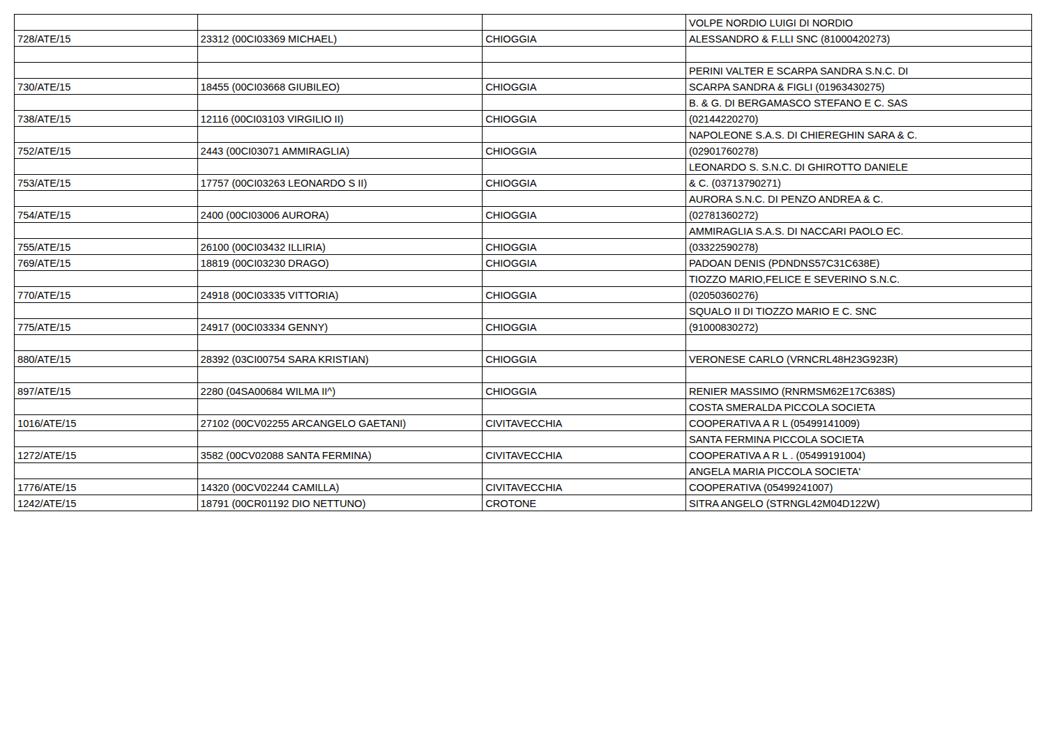| | | | VOLPE NORDIO LUIGI DI NORDIO |
| 728/ATE/15 | 23312 (00CI03369 MICHAEL) | CHIOGGIA | ALESSANDRO & F.LLI SNC (81000420273) |
| | | | PERINI VALTER E SCARPA SANDRA S.N.C. DI |
| 730/ATE/15 | 18455 (00CI03668 GIUBILEO) | CHIOGGIA | SCARPA SANDRA & FIGLI (01963430275) |
| | | | B. & G. DI BERGAMASCO STEFANO E C. SAS |
| 738/ATE/15 | 12116 (00CI03103 VIRGILIO II) | CHIOGGIA | (02144220270) |
| | | | NAPOLEONE S.A.S. DI CHIEREGHIN SARA & C. |
| 752/ATE/15 | 2443 (00CI03071 AMMIRAGLIA) | CHIOGGIA | (02901760278) |
| | | | LEONARDO S. S.N.C. DI GHIROTTO DANIELE |
| 753/ATE/15 | 17757 (00CI03263 LEONARDO S II) | CHIOGGIA | & C. (03713790271) |
| | | | AURORA S.N.C. DI PENZO ANDREA & C. |
| 754/ATE/15 | 2400 (00CI03006 AURORA) | CHIOGGIA | (02781360272) |
| | | | AMMIRAGLIA S.A.S. DI NACCARI PAOLO EC. |
| 755/ATE/15 | 26100 (00CI03432 ILLIRIA) | CHIOGGIA | (03322590278) |
| 769/ATE/15 | 18819 (00CI03230 DRAGO) | CHIOGGIA | PADOAN DENIS (PDNDNS57C31C638E) |
| | | | TIOZZO MARIO,FELICE E SEVERINO S.N.C. |
| 770/ATE/15 | 24918 (00CI03335 VITTORIA) | CHIOGGIA | (02050360276) |
| | | | SQUALO II DI TIOZZO MARIO E C. SNC |
| 775/ATE/15 | 24917 (00CI03334 GENNY) | CHIOGGIA | (91000830272) |
| 880/ATE/15 | 28392 (03CI00754 SARA KRISTIAN) | CHIOGGIA | VERONESE CARLO (VRNCRL48H23G923R) |
| 897/ATE/15 | 2280 (04SA00684 WILMA II^) | CHIOGGIA | RENIER MASSIMO (RNRMSM62E17C638S) |
| | | | COSTA SMERALDA PICCOLA SOCIETA |
| 1016/ATE/15 | 27102 (00CV02255 ARCANGELO GAETANI) | CIVITAVECCHIA | COOPERATIVA A R L (05499141009) |
| | | | SANTA FERMINA PICCOLA SOCIETA |
| 1272/ATE/15 | 3582 (00CV02088 SANTA FERMINA) | CIVITAVECCHIA | COOPERATIVA A R L . (05499191004) |
| | | | ANGELA MARIA PICCOLA SOCIETA' |
| 1776/ATE/15 | 14320 (00CV02244 CAMILLA) | CIVITAVECCHIA | COOPERATIVA (05499241007) |
| 1242/ATE/15 | 18791 (00CR01192 DIO NETTUNO) | CROTONE | SITRA ANGELO (STRNGL42M04D122W) |